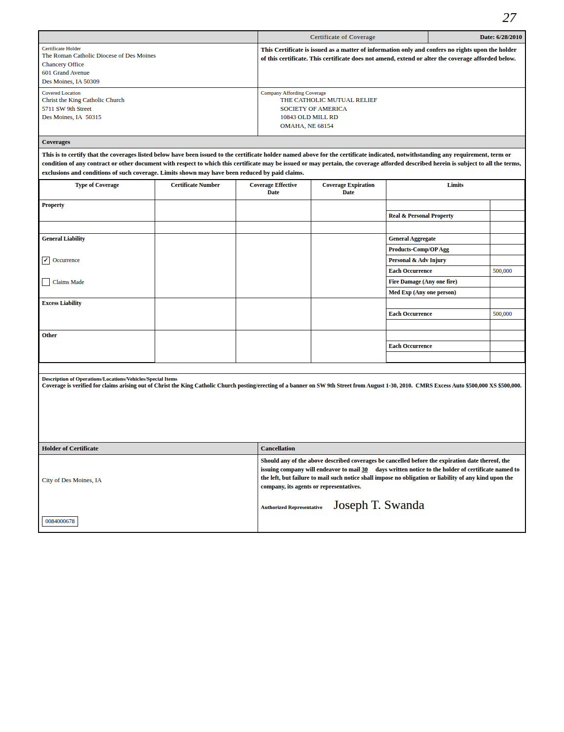27
| | Certificate of Coverage | Date: 6/28/2010 |
| Certificate Holder The Roman Catholic Diocese of Des Moines Chancery Office 601 Grand Avenue Des Moines, IA 50309 | This Certificate is issued as a matter of information only and confers no rights upon the holder of this certificate. This certificate does not amend, extend or alter the coverage afforded below. |
| Covered Location Christ the King Catholic Church 5711 SW 9th Street Des Moines, IA 50315 | Company Affording Coverage THE CATHOLIC MUTUAL RELIEF SOCIETY OF AMERICA 10843 OLD MILL RD OMAHA, NE 68154 |
| Coverages |
| This is to certify that the coverages listed below have been issued to the certificate holder named above for the certificate indicated, notwithstanding any requirement, term or condition of any contract or other document with respect to which this certificate may be issued or may pertain, the coverage afforded described herein is subject to all the terms, exclusions and conditions of such coverage. Limits shown may have been reduced by paid claims. |
| / Type of Coverage / Certificate Number / Coverage Effective Date / Coverage Expiration Date / Limits / / --- / --- / --- / --- / --- / / Property / / / / / / / / Real & Personal Property / / / General Liability / / / / General Aggregate / / / / Products-Comp/OP Agg / / / ✓ Occurrence / Personal & Adv Injury / / / / Each Occurrence / 500,000 / / Claims Made / Fire Damage (Any one fire) / / / / Med Exp (Any one person) / / / Excess Liability / / / / / / / / Each Occurrence / 500,000 / / Other / / / / / / / / Each Occurrence / / |
| Description of Operations/Locations/Vehicles/Special Items Coverage is verified for claims arising out of Christ the King Catholic Church posting/erecting of a banner on SW 9th Street from August 1-30, 2010. CMRS Excess Auto $500,000 XS $500,000. |
| Holder of Certificate | Cancellation |
| City of Des Moines, IA 0084000678 | Should any of the above described coverages be cancelled before the expiration date thereof, the issuing company will endeavor to mail 30 days written notice to the holder of certificate named to the left, but failure to mail such notice shall impose no obligation or liability of any kind upon the company, its agents or representatives. Authorized Representative Joseph T. Swanda |